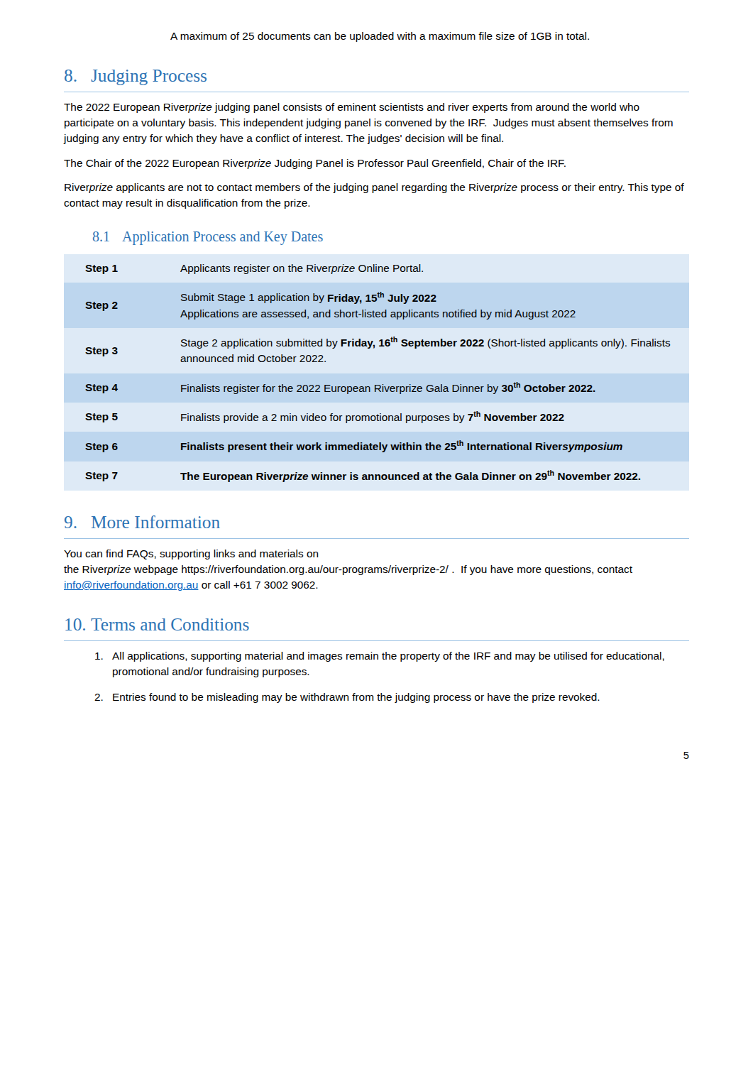A maximum of 25 documents can be uploaded with a maximum file size of 1GB in total.
8. Judging Process
The 2022 European Riverprize judging panel consists of eminent scientists and river experts from around the world who participate on a voluntary basis. This independent judging panel is convened by the IRF. Judges must absent themselves from judging any entry for which they have a conflict of interest. The judges' decision will be final.
The Chair of the 2022 European Riverprize Judging Panel is Professor Paul Greenfield, Chair of the IRF.
Riverprize applicants are not to contact members of the judging panel regarding the Riverprize process or their entry. This type of contact may result in disqualification from the prize.
8.1 Application Process and Key Dates
| Step 1 | Applicants register on the River prize Online Portal. |
| Step 2 | Submit Stage 1 application by Friday, 15 th July 2022 Applications are assessed, and short-listed applicants notified by mid August 2022 |
| Step 3 | Stage 2 application submitted by Friday, 16 th September 2022 (Short-listed applicants only). Finalists announced mid October 2022. |
| Step 4 | Finalists register for the 2022 European Riverprize Gala Dinner by 30 th October 2022. |
| Step 5 | Finalists provide a 2 min video for promotional purposes by 7 th November 2022 |
| Step 6 | Finalists present their work immediately within the 25 th International River symposium |
| Step 7 | The European River prize winner is announced at the Gala Dinner on 29 th November 2022. |
9. More Information
You can find FAQs, supporting links and materials on
the Riverprize webpage https://riverfoundation.org.au/our-programs/riverprize-2/ . If you have more questions, contact info@riverfoundation.org.au or call +61 7 3002 9062.
10. Terms and Conditions
All applications, supporting material and images remain the property of the IRF and may be utilised for educational, promotional and/or fundraising purposes.
Entries found to be misleading may be withdrawn from the judging process or have the prize revoked.
5